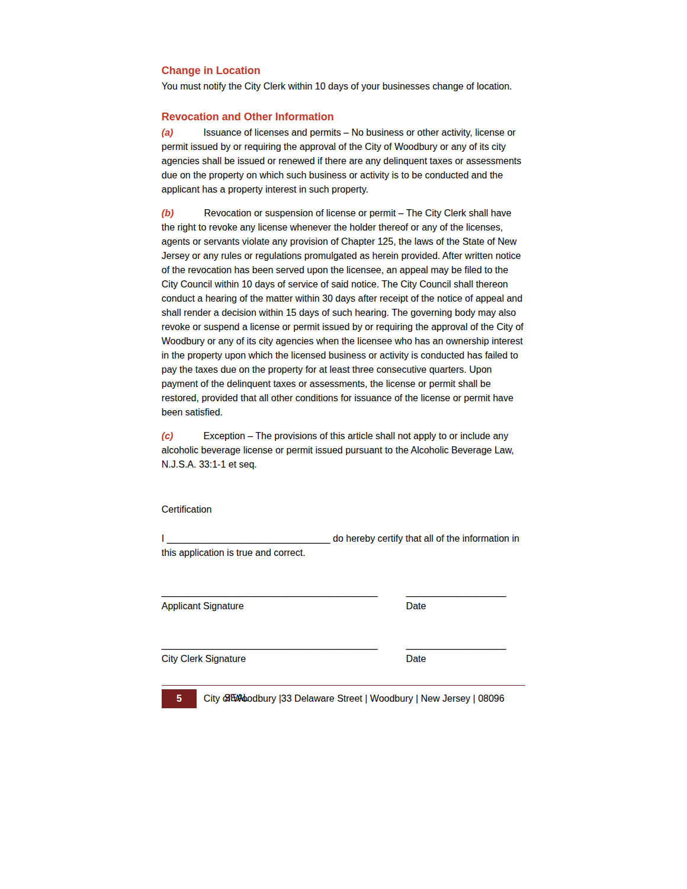Change in Location
You must notify the City Clerk within 10 days of your businesses change of location.
Revocation and Other Information
(a) Issuance of licenses and permits – No business or other activity, license or permit issued by or requiring the approval of the City of Woodbury or any of its city agencies shall be issued or renewed if there are any delinquent taxes or assessments due on the property on which such business or activity is to be conducted and the applicant has a property interest in such property.
(b) Revocation or suspension of license or permit – The City Clerk shall have the right to revoke any license whenever the holder thereof or any of the licenses, agents or servants violate any provision of Chapter 125, the laws of the State of New Jersey or any rules or regulations promulgated as herein provided. After written notice of the revocation has been served upon the licensee, an appeal may be filed to the City Council within 10 days of service of said notice. The City Council shall thereon conduct a hearing of the matter within 30 days after receipt of the notice of appeal and shall render a decision within 15 days of such hearing. The governing body may also revoke or suspend a license or permit issued by or requiring the approval of the City of Woodbury or any of its city agencies when the licensee who has an ownership interest in the property upon which the licensed business or activity is conducted has failed to pay the taxes due on the property for at least three consecutive quarters. Upon payment of the delinquent taxes or assessments, the license or permit shall be restored, provided that all other conditions for issuance of the license or permit have been satisfied.
(c) Exception – The provisions of this article shall not apply to or include any alcoholic beverage license or permit issued pursuant to the Alcoholic Beverage Law, N.J.S.A. 33:1-1 et seq.
Certification
I _______________________________ do hereby certify that all of the information in this application is true and correct.
_________________________________________
___________________
Applicant Signature
Date
_________________________________________
___________________
City Clerk Signature
Date
SEAL
5
City of Woodbury |33 Delaware Street | Woodbury | New Jersey | 08096